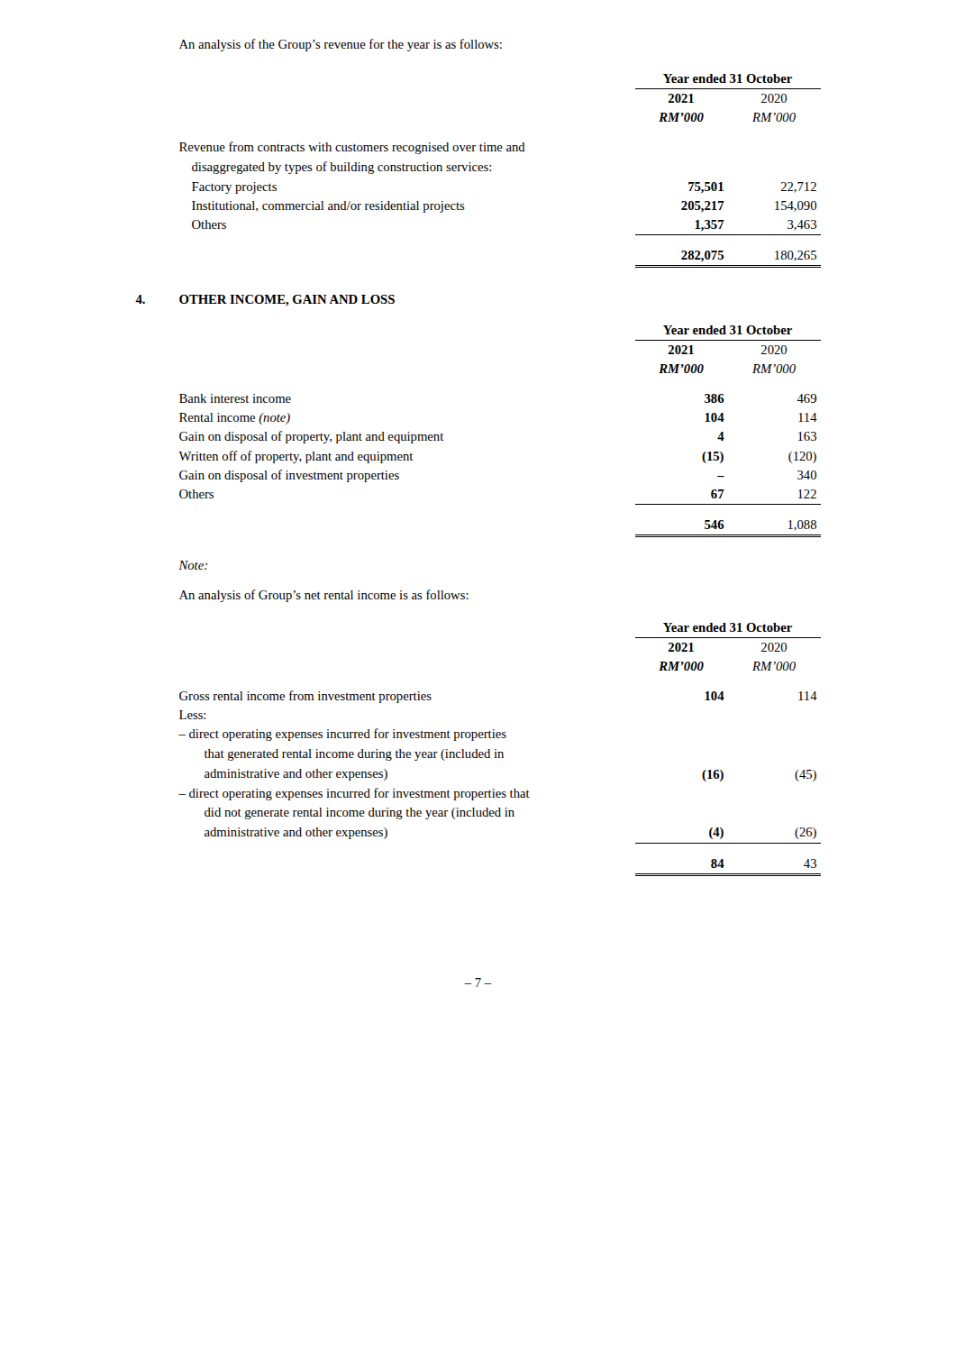An analysis of the Group’s revenue for the year is as follows:
| | Year ended 31 October |
| | 2021 | 2020 |
| | RM’000 | RM’000 |
| Revenue from contracts with customers recognised over time and | | |
| disaggregated by types of building construction services: | | |
| Factory projects | 75,501 | 22,712 |
| Institutional, commercial and/or residential projects | 205,217 | 154,090 |
| Others | 1,357 | 3,463 |
| | 282,075 | 180,265 |
4. OTHER INCOME, GAIN AND LOSS
| | Year ended 31 October |
| | 2021 | 2020 |
| | RM’000 | RM’000 |
| Bank interest income | 386 | 469 |
| Rental income (note) | 104 | 114 |
| Gain on disposal of property, plant and equipment | 4 | 163 |
| Written off of property, plant and equipment | (15) | (120) |
| Gain on disposal of investment properties | – | 340 |
| Others | 67 | 122 |
| | 546 | 1,088 |
Note:
An analysis of Group’s net rental income is as follows:
| | Year ended 31 October |
| | 2021 | 2020 |
| | RM’000 | RM’000 |
| Gross rental income from investment properties | 104 | 114 |
| Less: | | |
| – direct operating expenses incurred for investment properties | | |
| that generated rental income during the year (included in | | |
| administrative and other expenses) | (16) | (45) |
| – direct operating expenses incurred for investment properties that | | |
| did not generate rental income during the year (included in | | |
| administrative and other expenses) | (4) | (26) |
| | 84 | 43 |
– 7 –